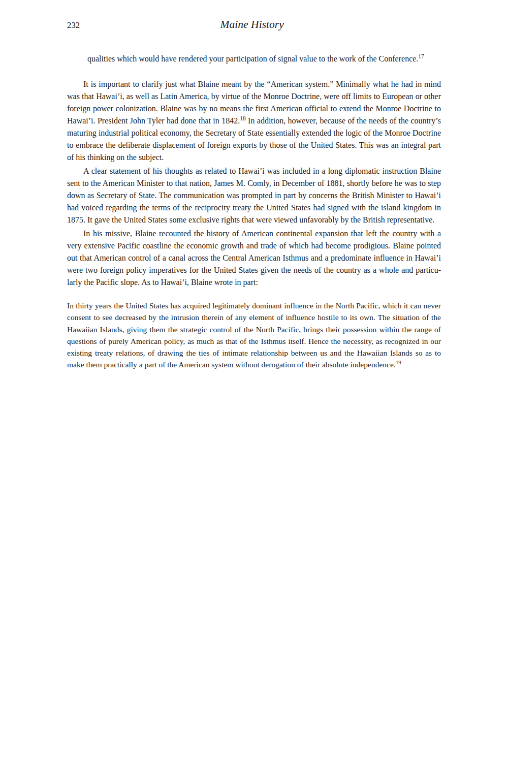232 Maine History
qualities which would have rendered your participation of signal value to the work of the Conference.17
It is important to clarify just what Blaine meant by the “American system.” Minimally what he had in mind was that Hawai’i, as well as Latin America, by virtue of the Monroe Doctrine, were off limits to European or other foreign power colonization. Blaine was by no means the first American official to extend the Monroe Doctrine to Hawai’i. President John Tyler had done that in 1842.18 In addition, however, because of the needs of the country’s maturing industrial political economy, the Secretary of State essentially extended the logic of the Monroe Doctrine to embrace the deliberate displacement of foreign exports by those of the United States. This was an integral part of his thinking on the subject.
A clear statement of his thoughts as related to Hawai’i was included in a long diplomatic instruction Blaine sent to the American Minister to that nation, James M. Comly, in December of 1881, shortly before he was to step down as Secretary of State. The communication was prompted in part by concerns the British Minister to Hawai’i had voiced regarding the terms of the reciprocity treaty the United States had signed with the island kingdom in 1875. It gave the United States some exclusive rights that were viewed unfavorably by the British representative.
In his missive, Blaine recounted the history of American continental expansion that left the country with a very extensive Pacific coastline the economic growth and trade of which had become prodigious. Blaine pointed out that American control of a canal across the Central American Isthmus and a predominate influence in Hawai’i were two foreign policy imperatives for the United States given the needs of the country as a whole and particularly the Pacific slope. As to Hawai’i, Blaine wrote in part:
In thirty years the United States has acquired legitimately dominant influence in the North Pacific, which it can never consent to see decreased by the intrusion therein of any element of influence hostile to its own. The situation of the Hawaiian Islands, giving them the strategic control of the North Pacific, brings their possession within the range of questions of purely American policy, as much as that of the Isthmus itself. Hence the necessity, as recognized in our existing treaty relations, of drawing the ties of intimate relationship between us and the Hawaiian Islands so as to make them practically a part of the American system without derogation of their absolute independence.19